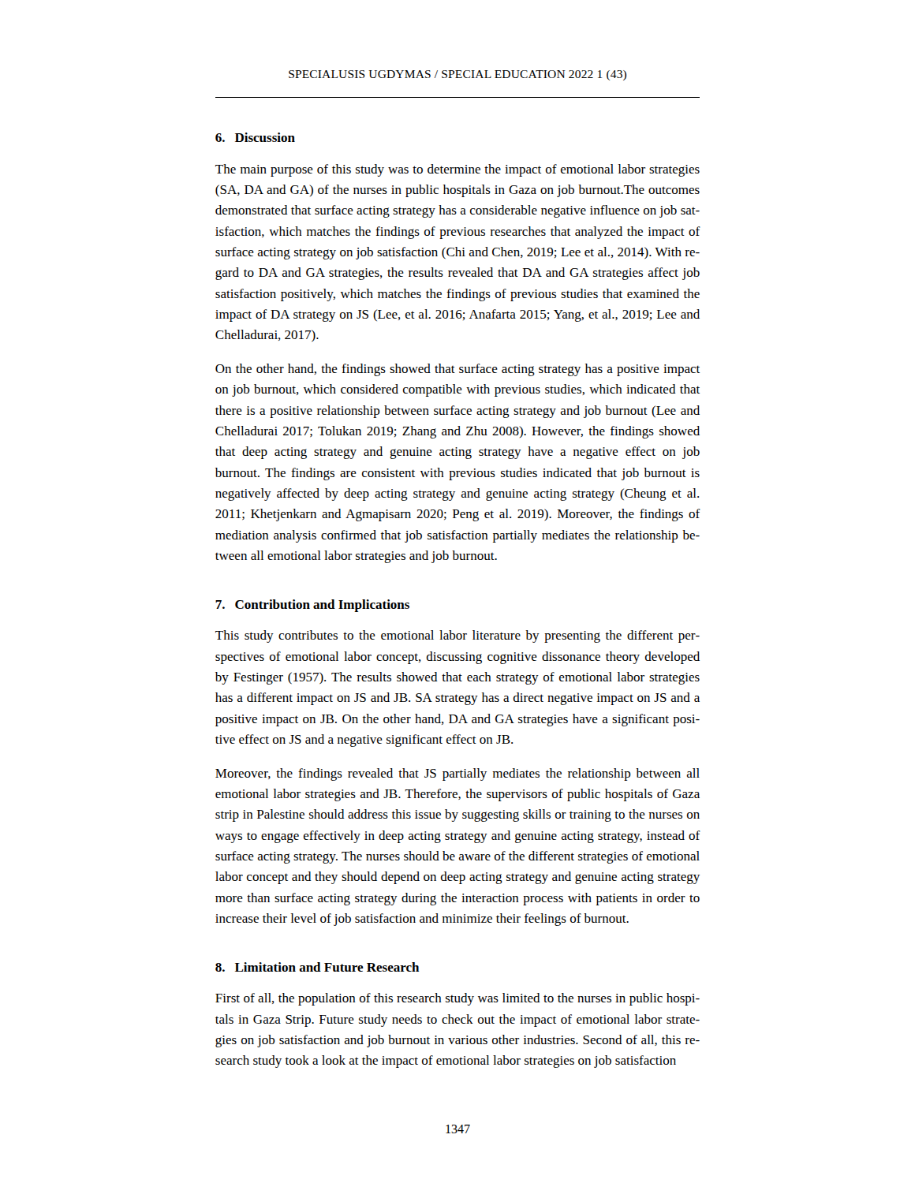SPECIALUSIS UGDYMAS / SPECIAL EDUCATION 2022 1 (43)
6. Discussion
The main purpose of this study was to determine the impact of emotional labor strategies (SA, DA and GA) of the nurses in public hospitals in Gaza on job burnout.The outcomes demonstrated that surface acting strategy has a considerable negative influence on job satisfaction, which matches the findings of previous researches that analyzed the impact of surface acting strategy on job satisfaction (Chi and Chen, 2019; Lee et al., 2014). With regard to DA and GA strategies, the results revealed that DA and GA strategies affect job satisfaction positively, which matches the findings of previous studies that examined the impact of DA strategy on JS (Lee, et al. 2016; Anafarta 2015; Yang, et al., 2019; Lee and Chelladurai, 2017).
On the other hand, the findings showed that surface acting strategy has a positive impact on job burnout, which considered compatible with previous studies, which indicated that there is a positive relationship between surface acting strategy and job burnout (Lee and Chelladurai 2017; Tolukan 2019; Zhang and Zhu 2008). However, the findings showed that deep acting strategy and genuine acting strategy have a negative effect on job burnout. The findings are consistent with previous studies indicated that job burnout is negatively affected by deep acting strategy and genuine acting strategy (Cheung et al. 2011; Khetjenkarn and Agmapisarn 2020; Peng et al. 2019). Moreover, the findings of mediation analysis confirmed that job satisfaction partially mediates the relationship between all emotional labor strategies and job burnout.
7. Contribution and Implications
This study contributes to the emotional labor literature by presenting the different perspectives of emotional labor concept, discussing cognitive dissonance theory developed by Festinger (1957). The results showed that each strategy of emotional labor strategies has a different impact on JS and JB. SA strategy has a direct negative impact on JS and a positive impact on JB. On the other hand, DA and GA strategies have a significant positive effect on JS and a negative significant effect on JB.
Moreover, the findings revealed that JS partially mediates the relationship between all emotional labor strategies and JB. Therefore, the supervisors of public hospitals of Gaza strip in Palestine should address this issue by suggesting skills or training to the nurses on ways to engage effectively in deep acting strategy and genuine acting strategy, instead of surface acting strategy. The nurses should be aware of the different strategies of emotional labor concept and they should depend on deep acting strategy and genuine acting strategy more than surface acting strategy during the interaction process with patients in order to increase their level of job satisfaction and minimize their feelings of burnout.
8. Limitation and Future Research
First of all, the population of this research study was limited to the nurses in public hospitals in Gaza Strip. Future study needs to check out the impact of emotional labor strategies on job satisfaction and job burnout in various other industries. Second of all, this research study took a look at the impact of emotional labor strategies on job satisfaction
1347